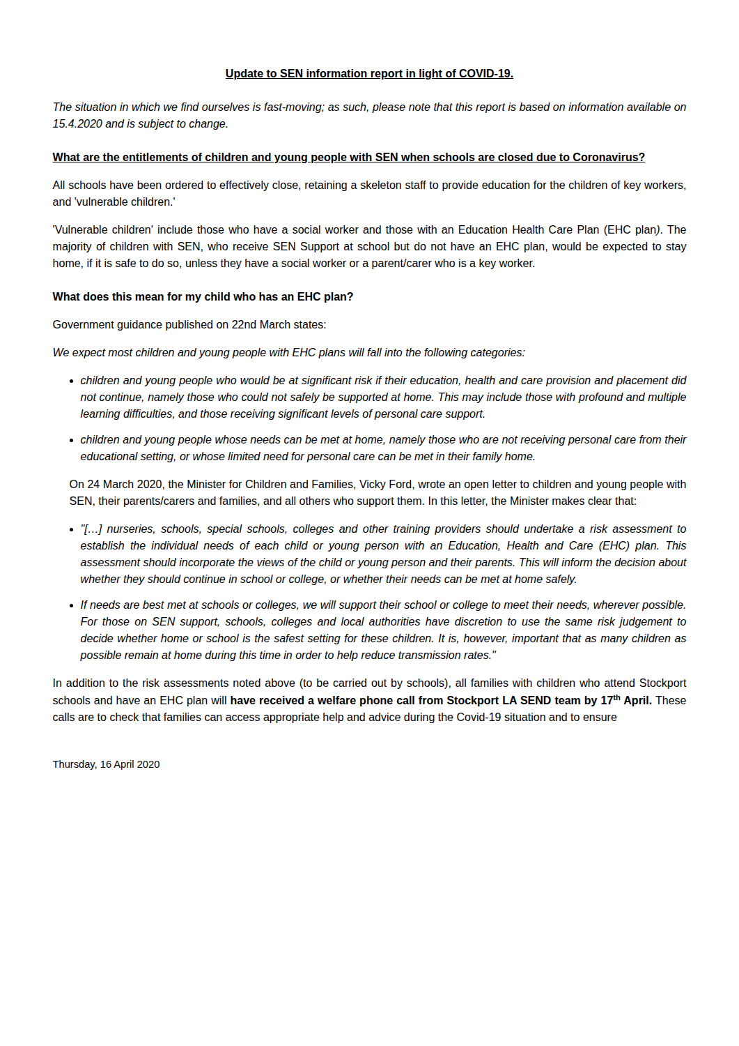Update to SEN information report in light of COVID-19.
The situation in which we find ourselves is fast-moving; as such, please note that this report is based on information available on 15.4.2020 and is subject to change.
What are the entitlements of children and young people with SEN when schools are closed due to Coronavirus?
All schools have been ordered to effectively close, retaining a skeleton staff to provide education for the children of key workers, and 'vulnerable children.'
'Vulnerable children' include those who have a social worker and those with an Education Health Care Plan (EHC plan). The majority of children with SEN, who receive SEN Support at school but do not have an EHC plan, would be expected to stay home, if it is safe to do so, unless they have a social worker or a parent/carer who is a key worker.
What does this mean for my child who has an EHC plan?
Government guidance published on 22nd March states:
We expect most children and young people with EHC plans will fall into the following categories:
children and young people who would be at significant risk if their education, health and care provision and placement did not continue, namely those who could not safely be supported at home. This may include those with profound and multiple learning difficulties, and those receiving significant levels of personal care support.
children and young people whose needs can be met at home, namely those who are not receiving personal care from their educational setting, or whose limited need for personal care can be met in their family home.
On 24 March 2020, the Minister for Children and Families, Vicky Ford, wrote an open letter to children and young people with SEN, their parents/carers and families, and all others who support them. In this letter, the Minister makes clear that:
"[…] nurseries, schools, special schools, colleges and other training providers should undertake a risk assessment to establish the individual needs of each child or young person with an Education, Health and Care (EHC) plan. This assessment should incorporate the views of the child or young person and their parents. This will inform the decision about whether they should continue in school or college, or whether their needs can be met at home safely.
If needs are best met at schools or colleges, we will support their school or college to meet their needs, wherever possible. For those on SEN support, schools, colleges and local authorities have discretion to use the same risk judgement to decide whether home or school is the safest setting for these children. It is, however, important that as many children as possible remain at home during this time in order to help reduce transmission rates."
In addition to the risk assessments noted above (to be carried out by schools), all families with children who attend Stockport schools and have an EHC plan will have received a welfare phone call from Stockport LA SEND team by 17th April. These calls are to check that families can access appropriate help and advice during the Covid-19 situation and to ensure
Thursday, 16 April 2020